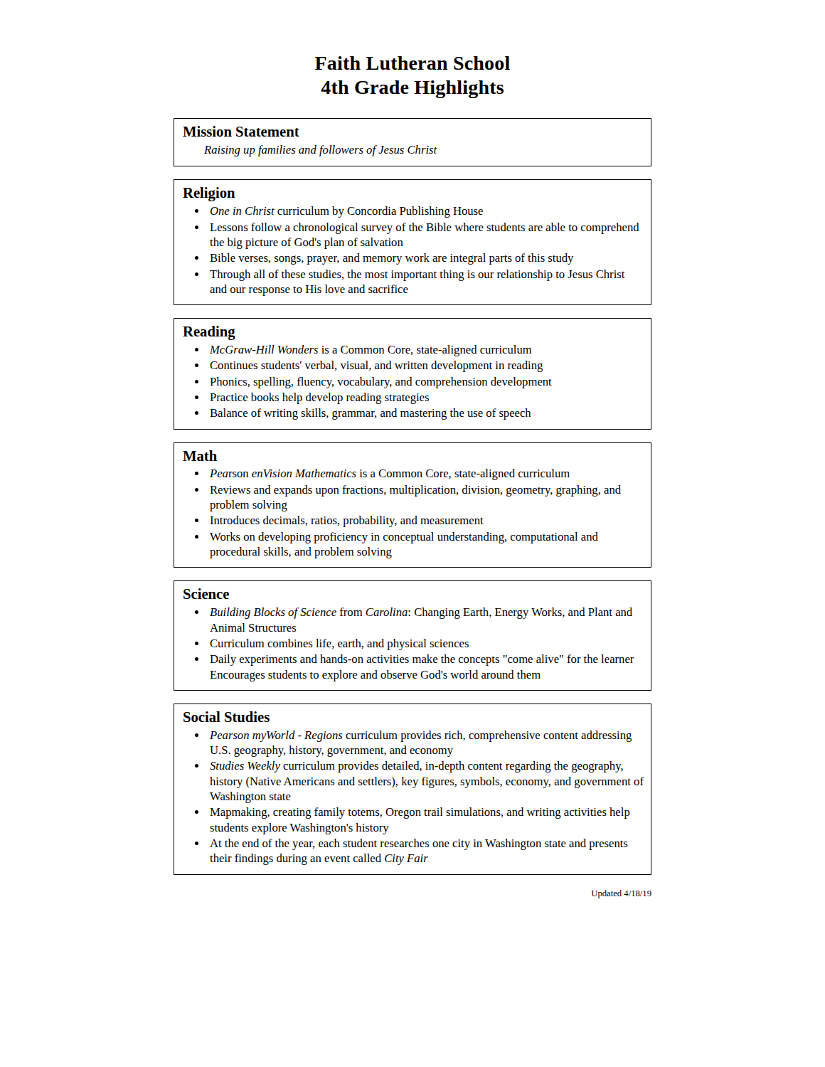Faith Lutheran School
4th Grade Highlights
Mission Statement
Raising up families and followers of Jesus Christ
Religion
One in Christ curriculum by Concordia Publishing House
Lessons follow a chronological survey of the Bible where students are able to comprehend the big picture of God's plan of salvation
Bible verses, songs, prayer, and memory work are integral parts of this study
Through all of these studies, the most important thing is our relationship to Jesus Christ and our response to His love and sacrifice
Reading
McGraw-Hill Wonders is a Common Core, state-aligned curriculum
Continues students' verbal, visual, and written development in reading
Phonics, spelling, fluency, vocabulary, and comprehension development
Practice books help develop reading strategies
Balance of writing skills, grammar, and mastering the use of speech
Math
Pearson enVision Mathematics is a Common Core, state-aligned curriculum
Reviews and expands upon fractions, multiplication, division, geometry, graphing, and problem solving
Introduces decimals, ratios, probability, and measurement
Works on developing proficiency in conceptual understanding, computational and procedural skills, and problem solving
Science
Building Blocks of Science from Carolina: Changing Earth, Energy Works, and Plant and Animal Structures
Curriculum combines life, earth, and physical sciences
Daily experiments and hands-on activities make the concepts "come alive" for the learner Encourages students to explore and observe God's world around them
Social Studies
Pearson myWorld - Regions curriculum provides rich, comprehensive content addressing U.S. geography, history, government, and economy
Studies Weekly curriculum provides detailed, in-depth content regarding the geography, history (Native Americans and settlers), key figures, symbols, economy, and government of Washington state
Mapmaking, creating family totems, Oregon trail simulations, and writing activities help students explore Washington's history
At the end of the year, each student researches one city in Washington state and presents their findings during an event called City Fair
Updated 4/18/19